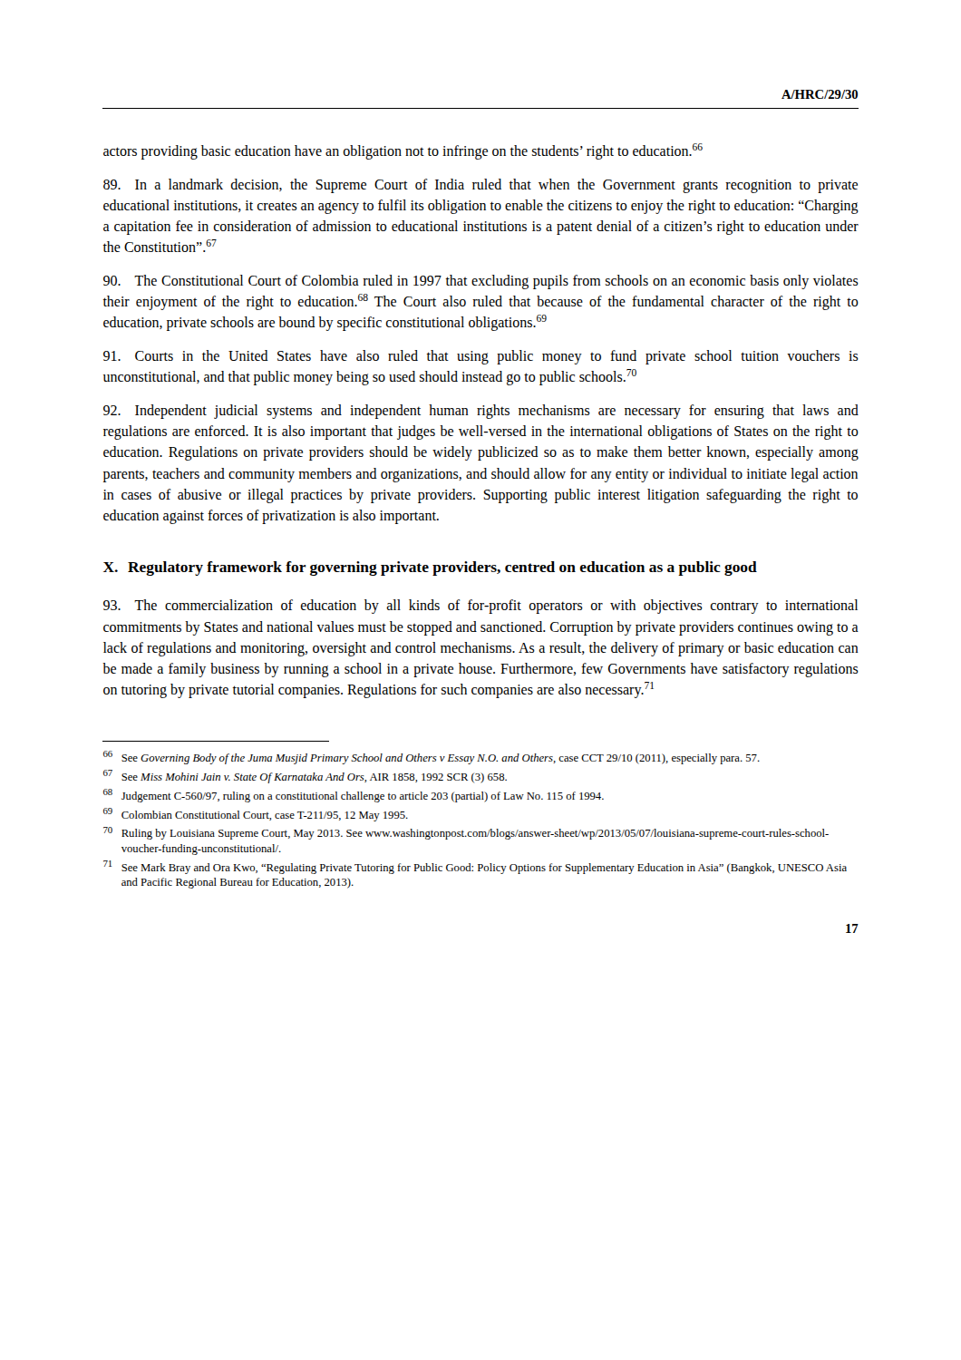A/HRC/29/30
actors providing basic education have an obligation not to infringe on the students’ right to education.66
89. In a landmark decision, the Supreme Court of India ruled that when the Government grants recognition to private educational institutions, it creates an agency to fulfil its obligation to enable the citizens to enjoy the right to education: “Charging a capitation fee in consideration of admission to educational institutions is a patent denial of a citizen’s right to education under the Constitution”.67
90. The Constitutional Court of Colombia ruled in 1997 that excluding pupils from schools on an economic basis only violates their enjoyment of the right to education.68 The Court also ruled that because of the fundamental character of the right to education, private schools are bound by specific constitutional obligations.69
91. Courts in the United States have also ruled that using public money to fund private school tuition vouchers is unconstitutional, and that public money being so used should instead go to public schools.70
92. Independent judicial systems and independent human rights mechanisms are necessary for ensuring that laws and regulations are enforced. It is also important that judges be well-versed in the international obligations of States on the right to education. Regulations on private providers should be widely publicized so as to make them better known, especially among parents, teachers and community members and organizations, and should allow for any entity or individual to initiate legal action in cases of abusive or illegal practices by private providers. Supporting public interest litigation safeguarding the right to education against forces of privatization is also important.
X. Regulatory framework for governing private providers, centred on education as a public good
93. The commercialization of education by all kinds of for-profit operators or with objectives contrary to international commitments by States and national values must be stopped and sanctioned. Corruption by private providers continues owing to a lack of regulations and monitoring, oversight and control mechanisms. As a result, the delivery of primary or basic education can be made a family business by running a school in a private house. Furthermore, few Governments have satisfactory regulations on tutoring by private tutorial companies. Regulations for such companies are also necessary.71
66 See Governing Body of the Juma Musjid Primary School and Others v Essay N.O. and Others, case CCT 29/10 (2011), especially para. 57.
67 See Miss Mohini Jain v. State Of Karnataka And Ors, AIR 1858, 1992 SCR (3) 658.
68 Judgement C-560/97, ruling on a constitutional challenge to article 203 (partial) of Law No. 115 of 1994.
69 Colombian Constitutional Court, case T-211/95, 12 May 1995.
70 Ruling by Louisiana Supreme Court, May 2013. See www.washingtonpost.com/blogs/answer-sheet/wp/2013/05/07/louisiana-supreme-court-rules-school-voucher-funding-unconstitutional/.
71 See Mark Bray and Ora Kwo, “Regulating Private Tutoring for Public Good: Policy Options for Supplementary Education in Asia” (Bangkok, UNESCO Asia and Pacific Regional Bureau for Education, 2013).
17